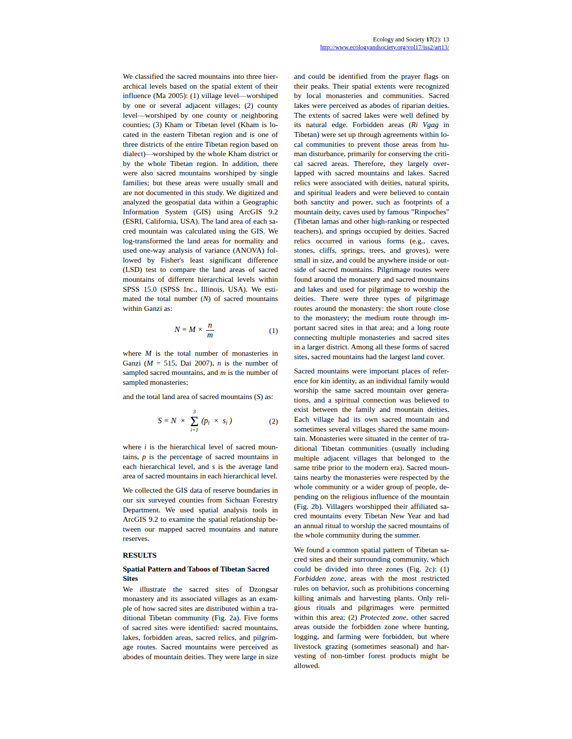Ecology and Society 17(2): 13
http://www.ecologyandsociety.org/vol17/iss2/art13/
We classified the sacred mountains into three hierarchical levels based on the spatial extent of their influence (Ma 2005): (1) village level—worshiped by one or several adjacent villages; (2) county level—worshiped by one county or neighboring counties; (3) Kham or Tibetan level (Kham is located in the eastern Tibetan region and is one of three districts of the entire Tibetan region based on dialect)—worshiped by the whole Kham district or by the whole Tibetan region. In addition, there were also sacred mountains worshiped by single families; but these areas were usually small and are not documented in this study. We digitized and analyzed the geospatial data within a Geographic Information System (GIS) using ArcGIS 9.2 (ESRI, California, USA). The land area of each sacred mountain was calculated using the GIS. We log-transformed the land areas for normality and used one-way analysis of variance (ANOVA) followed by Fisher's least significant difference (LSD) test to compare the land areas of sacred mountains of different hierarchical levels within SPSS 15.0 (SPSS Inc., Illinois, USA). We estimated the total number (N) of sacred mountains within Ganzi as:
N = M × nm
(1)
where M is the total number of monasteries in Ganzi (M = 515, Dai 2007), n is the number of sampled sacred mountains, and m is the number of sampled monasteries;
and the total land area of sacred mountains (S) as:
S = N × 3 Σ i=1 (pi × si )
(2)
where i is the hierarchical level of sacred mountains, p is the percentage of sacred mountains in each hierarchical level, and s is the average land area of sacred mountains in each hierarchical level.
We collected the GIS data of reserve boundaries in our six surveyed counties from Sichuan Forestry Department. We used spatial analysis tools in ArcGIS 9.2 to examine the spatial relationship between our mapped sacred mountains and nature reserves.
RESULTS
Spatial Pattern and Taboos of Tibetan Sacred Sites
We illustrate the sacred sites of Dzongsar monastery and its associated villages as an example of how sacred sites are distributed within a traditional Tibetan community (Fig. 2a). Five forms of sacred sites were identified: sacred mountains, lakes, forbidden areas, sacred relics, and pilgrimage routes. Sacred mountains were perceived as abodes of mountain deities. They were large in size and could be identified from the prayer flags on their peaks. Their spatial extents were recognized by local monasteries and communities. Sacred lakes were perceived as abodes of riparian deities. The extents of sacred lakes were well defined by its natural edge. Forbidden areas (Ri Vgag in Tibetan) were set up through agreements within local communities to prevent those areas from human disturbance, primarily for conserving the critical sacred areas. Therefore, they largely overlapped with sacred mountains and lakes. Sacred relics were associated with deities, natural spirits, and spiritual leaders and were believed to contain both sanctity and power, such as footprints of a mountain deity, caves used by famous "Rinpoches" (Tibetan lamas and other high-ranking or respected teachers), and springs occupied by deities. Sacred relics occurred in various forms (e.g., caves, stones, cliffs, springs, trees, and groves), were small in size, and could be anywhere inside or outside of sacred mountains. Pilgrimage routes were found around the monastery and sacred mountains and lakes and used for pilgrimage to worship the deities. There were three types of pilgrimage routes around the monastery: the short route close to the monastery; the medium route through important sacred sites in that area; and a long route connecting multiple monasteries and sacred sites in a larger district. Among all these forms of sacred sites, sacred mountains had the largest land cover.
Sacred mountains were important places of reference for kin identity, as an individual family would worship the same sacred mountain over generations, and a spiritual connection was believed to exist between the family and mountain deities. Each village had its own sacred mountain and sometimes several villages shared the same mountain. Monasteries were situated in the center of traditional Tibetan communities (usually including multiple adjacent villages that belonged to the same tribe prior to the modern era). Sacred mountains nearby the monasteries were respected by the whole community or a wider group of people, depending on the religious influence of the mountain (Fig. 2b). Villagers worshipped their affiliated sacred mountains every Tibetan New Year and had an annual ritual to worship the sacred mountains of the whole community during the summer.
We found a common spatial pattern of Tibetan sacred sites and their surrounding community, which could be divided into three zones (Fig. 2c): (1) Forbidden zone, areas with the most restricted rules on behavior, such as prohibitions concerning killing animals and harvesting plants. Only religious rituals and pilgrimages were permitted within this area; (2) Protected zone, other sacred areas outside the forbidden zone where hunting, logging, and farming were forbidden, but where livestock grazing (sometimes seasonal) and harvesting of non-timber forest products might be allowed.